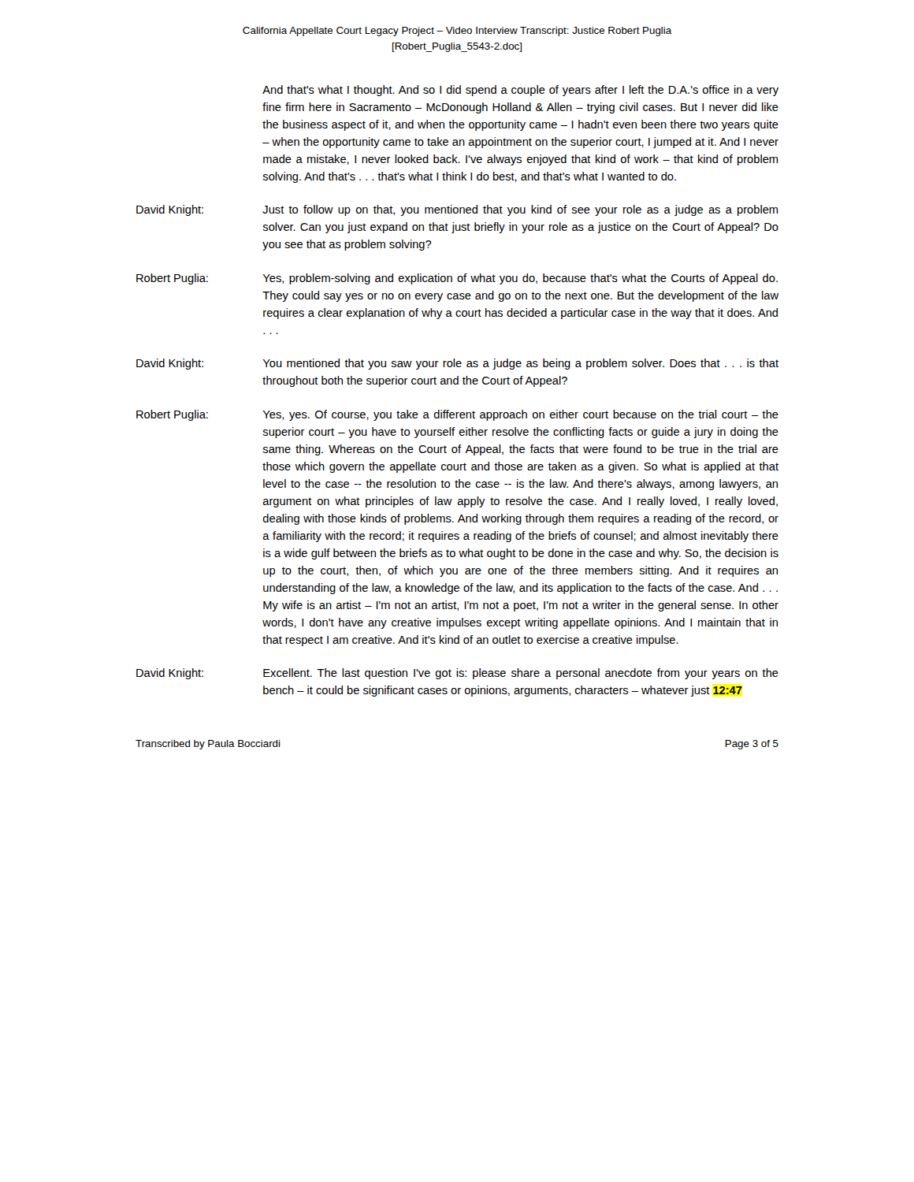California Appellate Court Legacy Project – Video Interview Transcript: Justice Robert Puglia
[Robert_Puglia_5543-2.doc]
And that's what I thought. And so I did spend a couple of years after I left the D.A.'s office in a very fine firm here in Sacramento – McDonough Holland & Allen – trying civil cases. But I never did like the business aspect of it, and when the opportunity came – I hadn't even been there two years quite – when the opportunity came to take an appointment on the superior court, I jumped at it. And I never made a mistake, I never looked back. I've always enjoyed that kind of work – that kind of problem solving. And that's . . . that's what I think I do best, and that's what I wanted to do.
David Knight:
Just to follow up on that, you mentioned that you kind of see your role as a judge as a problem solver. Can you just expand on that just briefly in your role as a justice on the Court of Appeal? Do you see that as problem solving?
Robert Puglia:
Yes, problem-solving and explication of what you do, because that's what the Courts of Appeal do. They could say yes or no on every case and go on to the next one. But the development of the law requires a clear explanation of why a court has decided a particular case in the way that it does. And . . .
David Knight:
You mentioned that you saw your role as a judge as being a problem solver. Does that . . . is that throughout both the superior court and the Court of Appeal?
Robert Puglia:
Yes, yes. Of course, you take a different approach on either court because on the trial court – the superior court – you have to yourself either resolve the conflicting facts or guide a jury in doing the same thing. Whereas on the Court of Appeal, the facts that were found to be true in the trial are those which govern the appellate court and those are taken as a given. So what is applied at that level to the case -- the resolution to the case -- is the law. And there's always, among lawyers, an argument on what principles of law apply to resolve the case. And I really loved, I really loved, dealing with those kinds of problems. And working through them requires a reading of the record, or a familiarity with the record; it requires a reading of the briefs of counsel; and almost inevitably there is a wide gulf between the briefs as to what ought to be done in the case and why. So, the decision is up to the court, then, of which you are one of the three members sitting. And it requires an understanding of the law, a knowledge of the law, and its application to the facts of the case. And . . . My wife is an artist – I'm not an artist, I'm not a poet, I'm not a writer in the general sense. In other words, I don't have any creative impulses except writing appellate opinions. And I maintain that in that respect I am creative. And it's kind of an outlet to exercise a creative impulse.
David Knight:
Excellent. The last question I've got is: please share a personal anecdote from your years on the bench – it could be significant cases or opinions, arguments, characters – whatever just 12:47
Transcribed by Paula Bocciardi Page 3 of 5